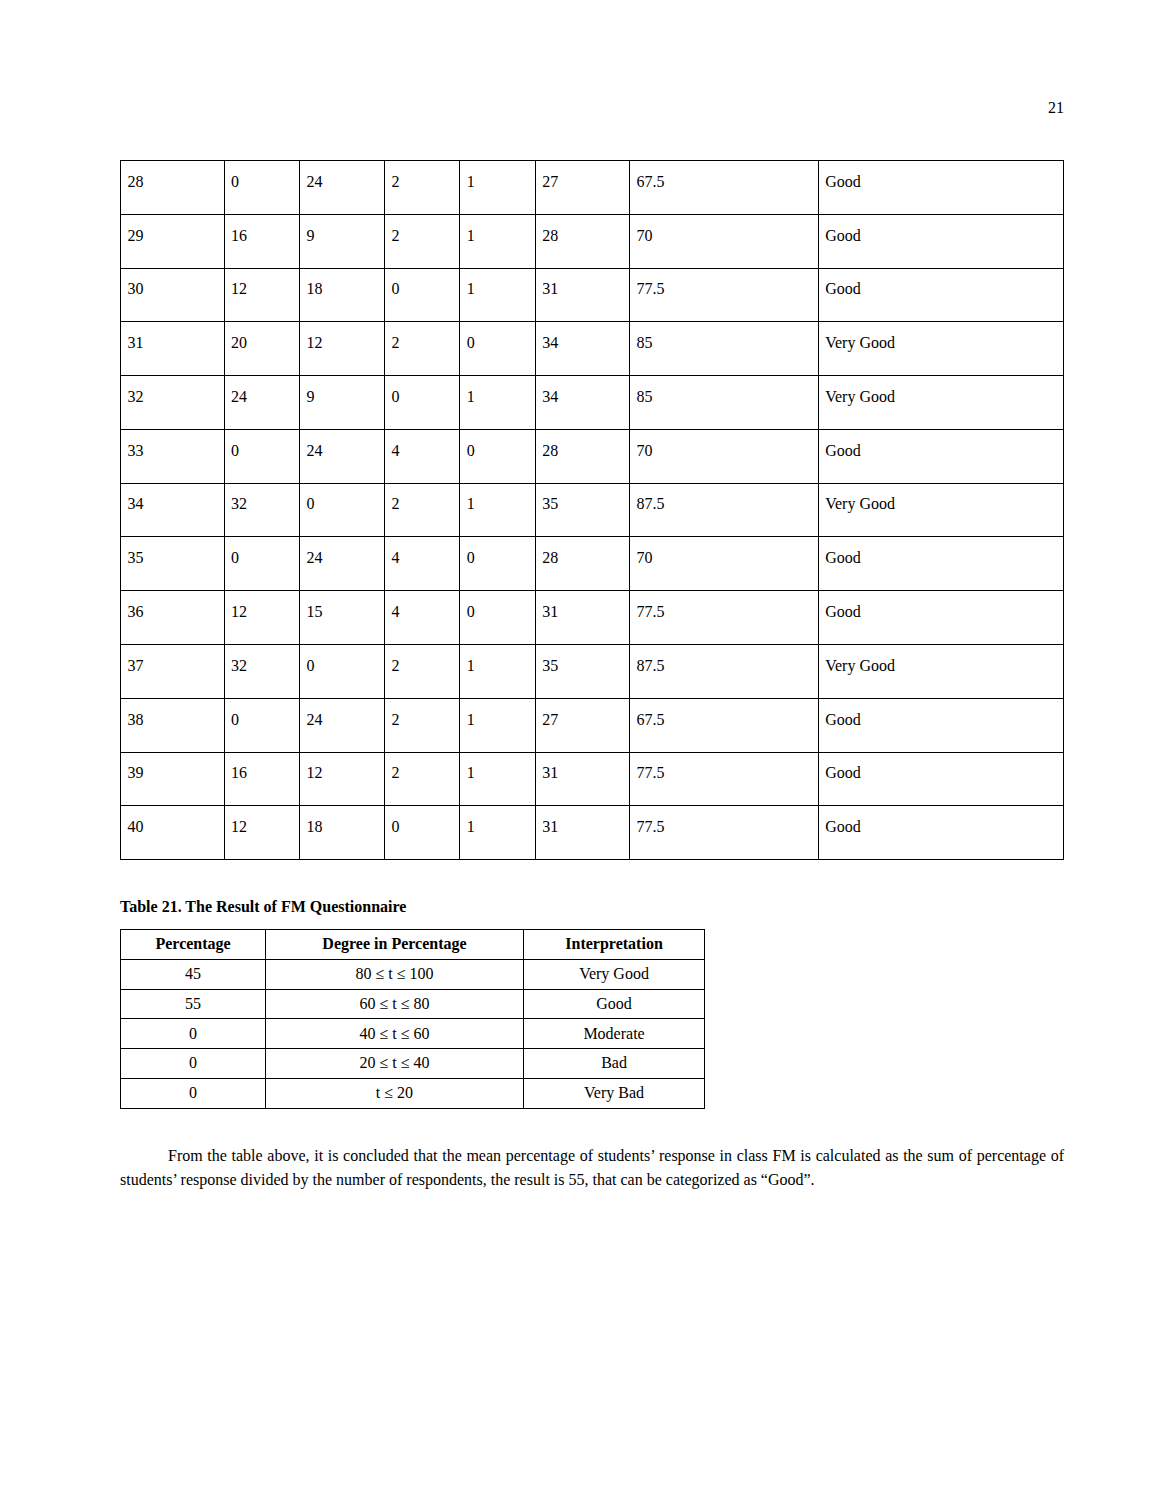21
| 28 | 0 | 24 | 2 | 1 | 27 | 67.5 | Good |
| 29 | 16 | 9 | 2 | 1 | 28 | 70 | Good |
| 30 | 12 | 18 | 0 | 1 | 31 | 77.5 | Good |
| 31 | 20 | 12 | 2 | 0 | 34 | 85 | Very Good |
| 32 | 24 | 9 | 0 | 1 | 34 | 85 | Very Good |
| 33 | 0 | 24 | 4 | 0 | 28 | 70 | Good |
| 34 | 32 | 0 | 2 | 1 | 35 | 87.5 | Very Good |
| 35 | 0 | 24 | 4 | 0 | 28 | 70 | Good |
| 36 | 12 | 15 | 4 | 0 | 31 | 77.5 | Good |
| 37 | 32 | 0 | 2 | 1 | 35 | 87.5 | Very Good |
| 38 | 0 | 24 | 2 | 1 | 27 | 67.5 | Good |
| 39 | 16 | 12 | 2 | 1 | 31 | 77.5 | Good |
| 40 | 12 | 18 | 0 | 1 | 31 | 77.5 | Good |
Table 21. The Result of FM Questionnaire
| Percentage | Degree in Percentage | Interpretation |
| --- | --- | --- |
| 45 | 80 ≤ t ≤ 100 | Very Good |
| 55 | 60 ≤ t ≤ 80 | Good |
| 0 | 40 ≤ t ≤ 60 | Moderate |
| 0 | 20 ≤ t ≤ 40 | Bad |
| 0 | t ≤ 20 | Very Bad |
From the table above, it is concluded that the mean percentage of students’ response in class FM is calculated as the sum of percentage of students’ response divided by the number of respondents, the result is 55, that can be categorized as “Good”.